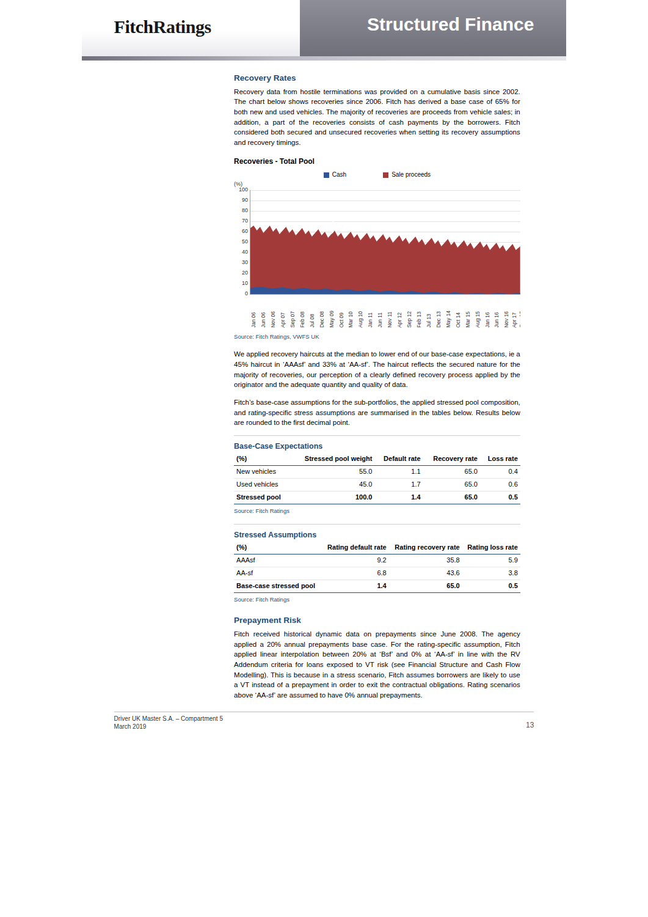Fitch Ratings
Structured Finance
Recovery Rates
Recovery data from hostile terminations was provided on a cumulative basis since 2002. The chart below shows recoveries since 2006. Fitch has derived a base case of 65% for both new and used vehicles. The majority of recoveries are proceeds from vehicle sales; in addition, a part of the recoveries consists of cash payments by the borrowers. Fitch considered both secured and unsecured recoveries when setting its recovery assumptions and recovery timings.
Recoveries - Total Pool
Cash Sale proceeds
(%)
100
90
80
70
60
50
40
30
20
10
0
Jan 06 Jun 06 Nov 06 Apr 07 Sep 07 Feb 08 Jul 08 Dec 08 May 09 Oct 09 Mar 10 Aug 10 Jan 11 Jun 11 Nov 11 Apr 12 Sep 12 Feb 13 Jul 13 Dec 13 May 14 Oct 14 Mar 15 Aug 15 Jan 16 Jun 16 Nov 16 Apr 17 Sep 17
Source: Fitch Ratings, VWFS UK
We applied recovery haircuts at the median to lower end of our base-case expectations, ie a 45% haircut in ‘AAAsf’ and 33% at ‘AA-sf’. The haircut reflects the secured nature for the majority of recoveries, our perception of a clearly defined recovery process applied by the originator and the adequate quantity and quality of data.
Fitch’s base-case assumptions for the sub-portfolios, the applied stressed pool composition, and rating-specific stress assumptions are summarised in the tables below. Results below are rounded to the first decimal point.
Base-Case Expectations
| (%) | Stressed pool weight | Default rate | Recovery rate | Loss rate |
| --- | --- | --- | --- | --- |
| New vehicles | 55.0 | 1.1 | 65.0 | 0.4 |
| Used vehicles | 45.0 | 1.7 | 65.0 | 0.6 |
| Stressed pool | 100.0 | 1.4 | 65.0 | 0.5 |
Source: Fitch Ratings
Stressed Assumptions
| (%) | Rating default rate | Rating recovery rate | Rating loss rate |
| --- | --- | --- | --- |
| AAAsf | 9.2 | 35.8 | 5.9 |
| AA-sf | 6.8 | 43.6 | 3.8 |
| Base-case stressed pool | 1.4 | 65.0 | 0.5 |
Source: Fitch Ratings
Prepayment Risk
Fitch received historical dynamic data on prepayments since June 2008. The agency applied a 20% annual prepayments base case. For the rating-specific assumption, Fitch applied linear interpolation between 20% at ‘Bsf’ and 0% at ‘AA-sf’ in line with the RV Addendum criteria for loans exposed to VT risk (see Financial Structure and Cash Flow Modelling). This is because in a stress scenario, Fitch assumes borrowers are likely to use a VT instead of a prepayment in order to exit the contractual obligations. Rating scenarios above ‘AA-sf’ are assumed to have 0% annual prepayments.
Driver UK Master S.A. – Compartment 5
March 2019
13